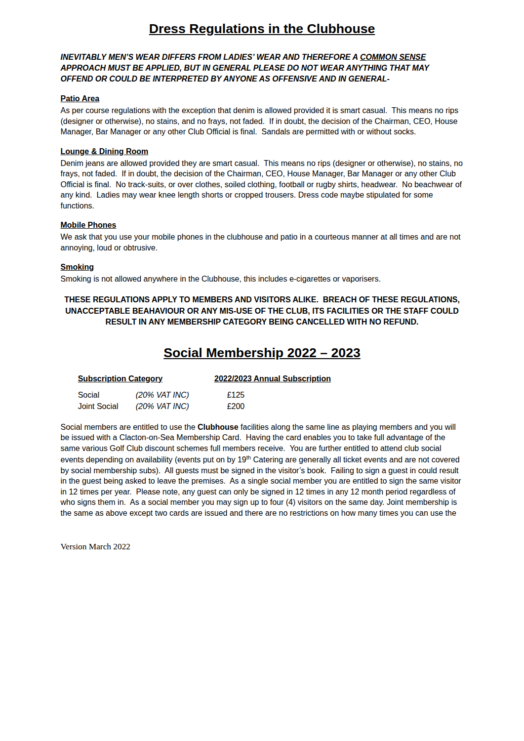Dress Regulations in the Clubhouse
Inevitably men’s wear differs from ladies’ wear and therefore a common sense approach must be applied, but in general please do not wear anything that may offend or could be interpreted by anyone as offensive and in general-
Patio Area
As per course regulations with the exception that denim is allowed provided it is smart casual. This means no rips (designer or otherwise), no stains, and no frays, not faded. If in doubt, the decision of the Chairman, CEO, House Manager, Bar Manager or any other Club Official is final. Sandals are permitted with or without socks.
Lounge & Dining Room
Denim jeans are allowed provided they are smart casual. This means no rips (designer or otherwise), no stains, no frays, not faded. If in doubt, the decision of the Chairman, CEO, House Manager, Bar Manager or any other Club Official is final. No track-suits, or over clothes, soiled clothing, football or rugby shirts, headwear. No beachwear of any kind. Ladies may wear knee length shorts or cropped trousers. Dress code maybe stipulated for some functions.
Mobile Phones
We ask that you use your mobile phones in the clubhouse and patio in a courteous manner at all times and are not annoying, loud or obtrusive.
Smoking
Smoking is not allowed anywhere in the Clubhouse, this includes e-cigarettes or vaporisers.
THESE REGULATIONS APPLY TO MEMBERS AND VISITORS ALIKE. BREACH OF THESE REGULATIONS, UNACCEPTABLE BEAHAVIOUR OR ANY MIS-USE OF THE CLUB, ITS FACILITIES OR THE STAFF COULD RESULT IN ANY MEMBERSHIP CATEGORY BEING CANCELLED WITH NO REFUND.
Social Membership 2022 – 2023
| Subscription Category | 2022/2023 Annual Subscription |
| --- | --- |
| Social | (20% VAT INC) | £125 |
| Joint Social | (20% VAT INC) | £200 |
Social members are entitled to use the Clubhouse facilities along the same line as playing members and you will be issued with a Clacton-on-Sea Membership Card. Having the card enables you to take full advantage of the same various Golf Club discount schemes full members receive. You are further entitled to attend club social events depending on availability (events put on by 19th Catering are generally all ticket events and are not covered by social membership subs). All guests must be signed in the visitor’s book. Failing to sign a guest in could result in the guest being asked to leave the premises. As a single social member you are entitled to sign the same visitor in 12 times per year. Please note, any guest can only be signed in 12 times in any 12 month period regardless of who signs them in. As a social member you may sign up to four (4) visitors on the same day. Joint membership is the same as above except two cards are issued and there are no restrictions on how many times you can use the
Version March 2022